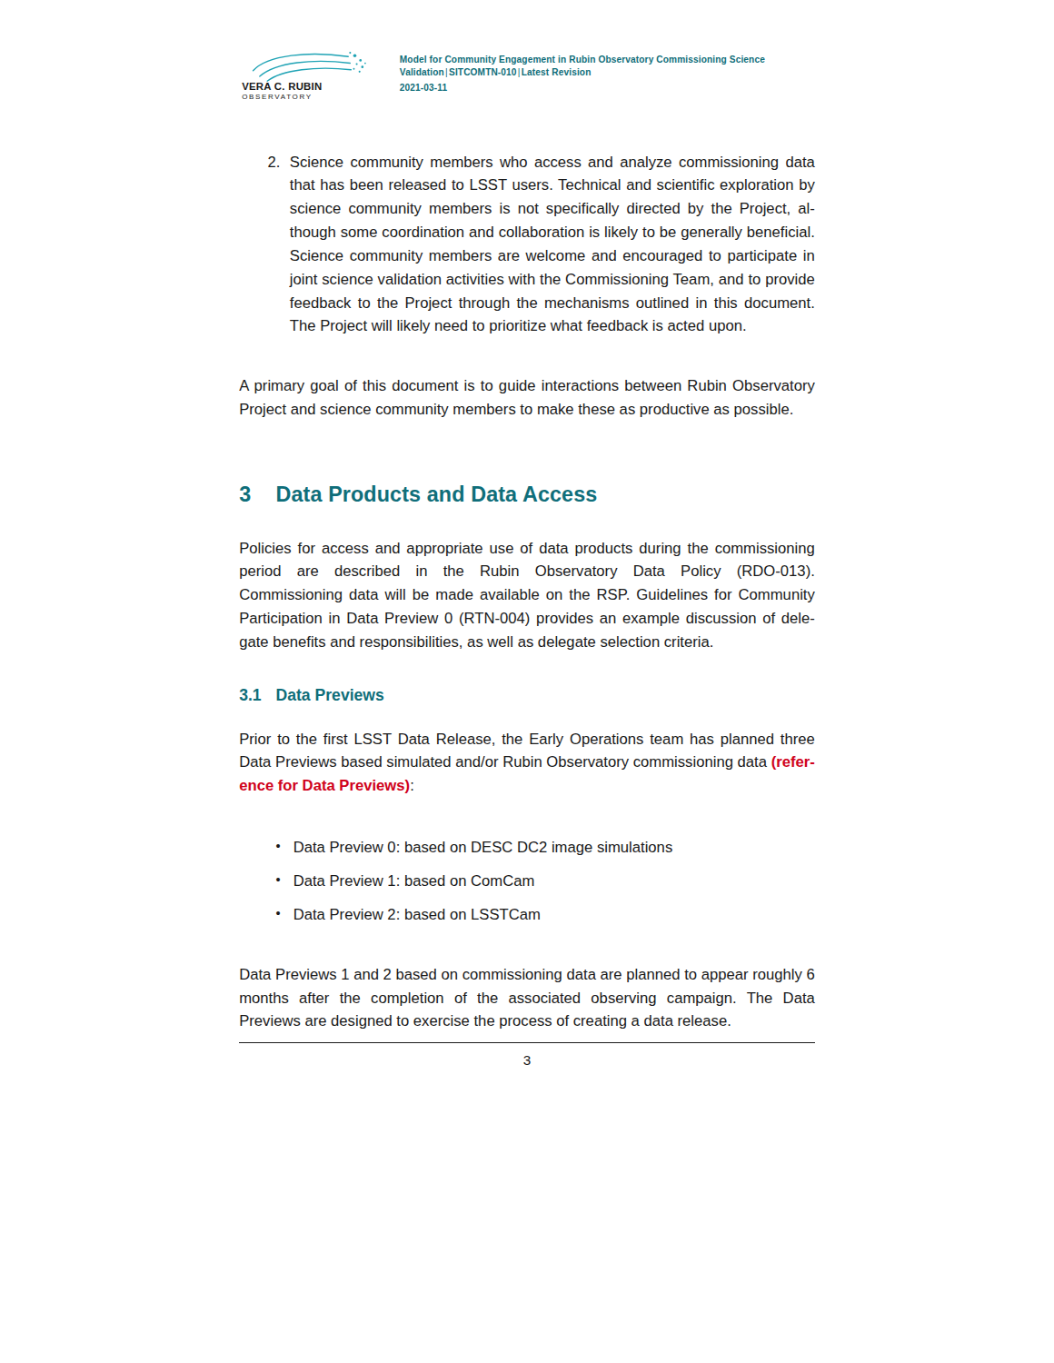VERA C. RUBIN OBSERVATORY
Model for Community Engagement in Rubin Observatory Commissioning Science Validation|SITCOMTN-010|Latest Revision 2021-03-11
Science community members who access and analyze commissioning data that has been released to LSST users. Technical and scientific exploration by science community members is not specifically directed by the Project, although some coordination and collaboration is likely to be generally beneficial. Science community members are welcome and encouraged to participate in joint science validation activities with the Commissioning Team, and to provide feedback to the Project through the mechanisms outlined in this document. The Project will likely need to prioritize what feedback is acted upon.
A primary goal of this document is to guide interactions between Rubin Observatory Project and science community members to make these as productive as possible.
3 Data Products and Data Access
Policies for access and appropriate use of data products during the commissioning period are described in the Rubin Observatory Data Policy (RDO-013). Commissioning data will be made available on the RSP. Guidelines for Community Participation in Data Preview 0 (RTN-004) provides an example discussion of delegate benefits and responsibilities, as well as delegate selection criteria.
3.1 Data Previews
Prior to the first LSST Data Release, the Early Operations team has planned three Data Previews based simulated and/or Rubin Observatory commissioning data (reference for Data Previews):
Data Preview 0: based on DESC DC2 image simulations
Data Preview 1: based on ComCam
Data Preview 2: based on LSSTCam
Data Previews 1 and 2 based on commissioning data are planned to appear roughly 6 months after the completion of the associated observing campaign. The Data Previews are designed to exercise the process of creating a data release.
3